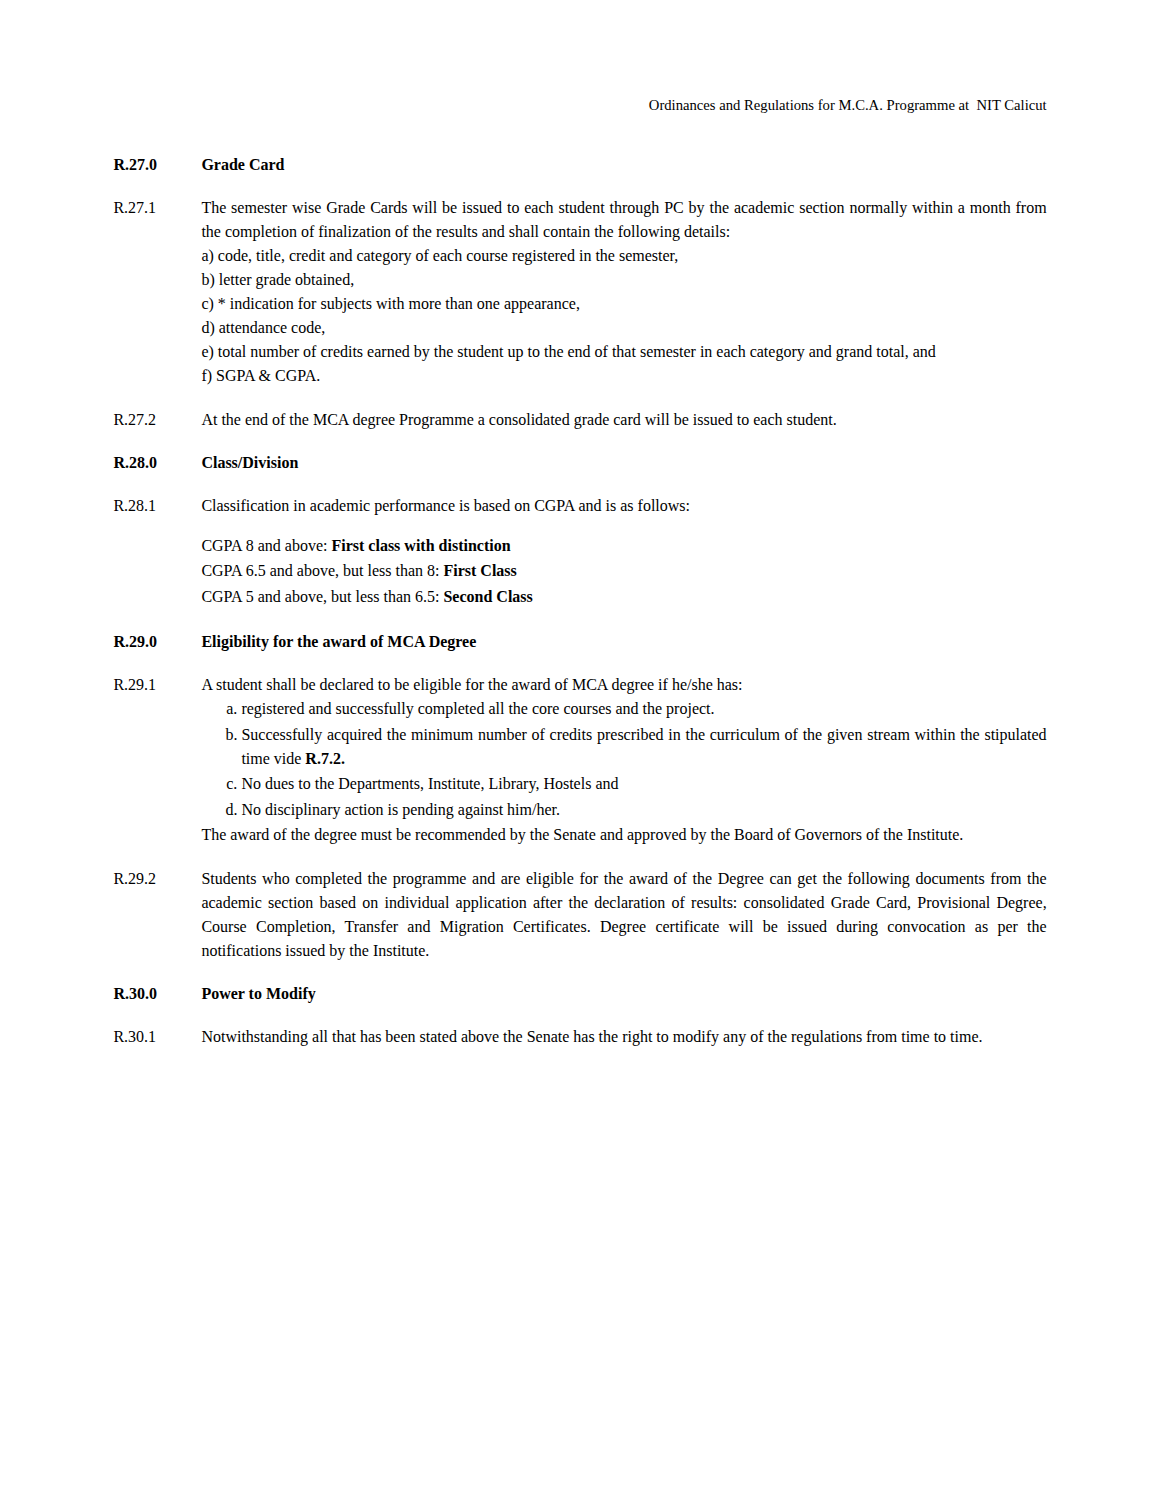Ordinances and Regulations for M.C.A. Programme at NIT Calicut
R.27.0
Grade Card
R.27.1
The semester wise Grade Cards will be issued to each student through PC by the academic section normally within a month from the completion of finalization of the results and shall contain the following details:
a) code, title, credit and category of each course registered in the semester,
b) letter grade obtained,
c) * indication for subjects with more than one appearance,
d) attendance code,
e) total number of credits earned by the student up to the end of that semester in each category and grand total, and
f) SGPA & CGPA.
R.27.2
At the end of the MCA degree Programme a consolidated grade card will be issued to each student.
R.28.0
Class/Division
R.28.1
Classification in academic performance is based on CGPA and is as follows:
CGPA 8 and above: First class with distinction
CGPA 6.5 and above, but less than 8: First Class
CGPA 5 and above, but less than 6.5: Second Class
R.29.0
Eligibility for the award of MCA Degree
R.29.1
A student shall be declared to be eligible for the award of MCA degree if he/she has:
registered and successfully completed all the core courses and the project.
Successfully acquired the minimum number of credits prescribed in the curriculum of the given stream within the stipulated time vide R.7.2.
No dues to the Departments, Institute, Library, Hostels and
No disciplinary action is pending against him/her.
The award of the degree must be recommended by the Senate and approved by the Board of Governors of the Institute.
R.29.2
Students who completed the programme and are eligible for the award of the Degree can get the following documents from the academic section based on individual application after the declaration of results: consolidated Grade Card, Provisional Degree, Course Completion, Transfer and Migration Certificates. Degree certificate will be issued during convocation as per the notifications issued by the Institute.
R.30.0
Power to Modify
R.30.1
Notwithstanding all that has been stated above the Senate has the right to modify any of the regulations from time to time.